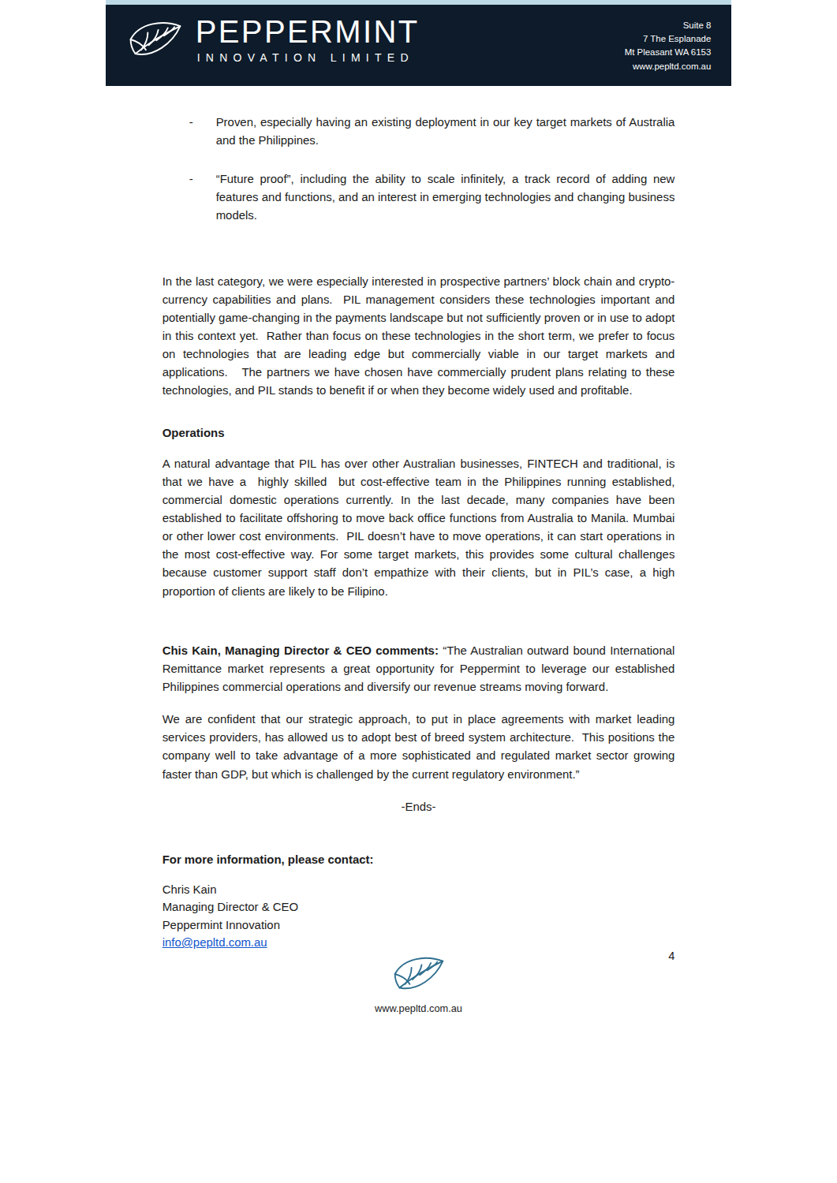PEPPERMINT
INNOVATION LIMITED
Suite 8
7 The Esplanade
Mt Pleasant WA 6153
www.pepltd.com.au
Proven, especially having an existing deployment in our key target markets of Australia and the Philippines.
“Future proof”, including the ability to scale infinitely, a track record of adding new features and functions, and an interest in emerging technologies and changing business models.
In the last category, we were especially interested in prospective partners’ block chain and crypto-currency capabilities and plans. PIL management considers these technologies important and potentially game-changing in the payments landscape but not sufficiently proven or in use to adopt in this context yet. Rather than focus on these technologies in the short term, we prefer to focus on technologies that are leading edge but commercially viable in our target markets and applications. The partners we have chosen have commercially prudent plans relating to these technologies, and PIL stands to benefit if or when they become widely used and profitable.
Operations
A natural advantage that PIL has over other Australian businesses, FINTECH and traditional, is that we have a highly skilled but cost-effective team in the Philippines running established, commercial domestic operations currently. In the last decade, many companies have been established to facilitate offshoring to move back office functions from Australia to Manila. Mumbai or other lower cost environments. PIL doesn’t have to move operations, it can start operations in the most cost-effective way. For some target markets, this provides some cultural challenges because customer support staff don’t empathize with their clients, but in PIL’s case, a high proportion of clients are likely to be Filipino.
Chis Kain, Managing Director & CEO comments: “The Australian outward bound International Remittance market represents a great opportunity for Peppermint to leverage our established Philippines commercial operations and diversify our revenue streams moving forward.
We are confident that our strategic approach, to put in place agreements with market leading services providers, has allowed us to adopt best of breed system architecture. This positions the company well to take advantage of a more sophisticated and regulated market sector growing faster than GDP, but which is challenged by the current regulatory environment.”
-Ends-
For more information, please contact:
Chris Kain
Managing Director & CEO
Peppermint Innovation
info@pepltd.com.au
4
www.pepltd.com.au